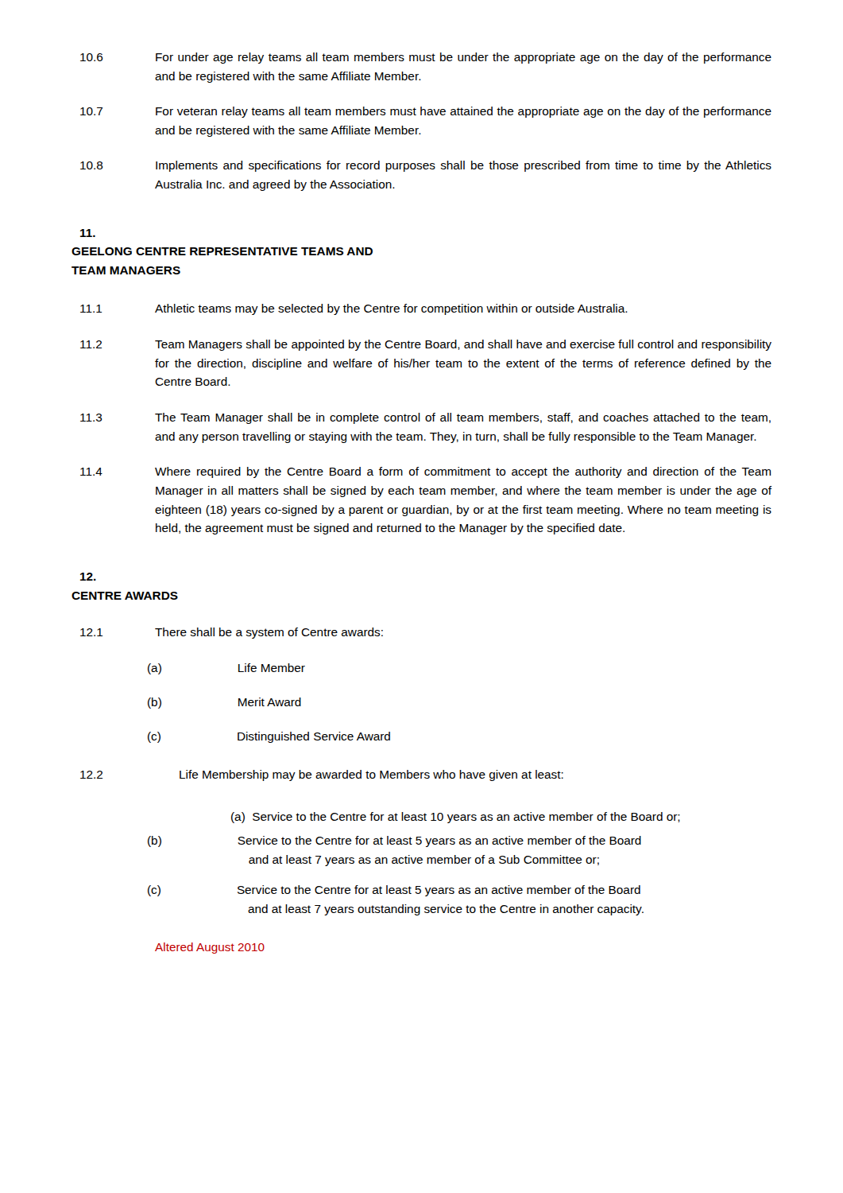10.6
For under age relay teams all team members must be under the appropriate age on the day of the performance and be registered with the same Affiliate Member.
10.7
For veteran relay teams all team members must have attained the appropriate age on the day of the performance and be registered with the same Affiliate Member.
10.8
Implements and specifications for record purposes shall be those prescribed from time to time by the Athletics Australia Inc. and agreed by the Association.
11.
GEELONG CENTRE REPRESENTATIVE TEAMS AND
TEAM MANAGERS
11.1
Athletic teams may be selected by the Centre for competition within or outside Australia.
11.2
Team Managers shall be appointed by the Centre Board, and shall have and exercise full control and responsibility for the direction, discipline and welfare of his/her team to the extent of the terms of reference defined by the Centre Board.
11.3
The Team Manager shall be in complete control of all team members, staff, and coaches attached to the team, and any person travelling or staying with the team. They, in turn, shall be fully responsible to the Team Manager.
11.4
Where required by the Centre Board a form of commitment to accept the authority and direction of the Team Manager in all matters shall be signed by each team member, and where the team member is under the age of eighteen (18) years co-signed by a parent or guardian, by or at the first team meeting. Where no team meeting is held, the agreement must be signed and returned to the Manager by the specified date.
12.
CENTRE AWARDS
12.1
There shall be a system of Centre awards:
(a)
Life Member
(b)
Merit Award
(c)
Distinguished Service Award
12.2
Life Membership may be awarded to Members who have given at least:
(a) Service to the Centre for at least 10 years as an active member of the Board or;
(b)
Service to the Centre for at least 5 years as an active member of the Board
and at least 7 years as an active member of a Sub Committee or;
(c)
Service to the Centre for at least 5 years as an active member of the Board
and at least 7 years outstanding service to the Centre in another capacity.
Altered August 2010